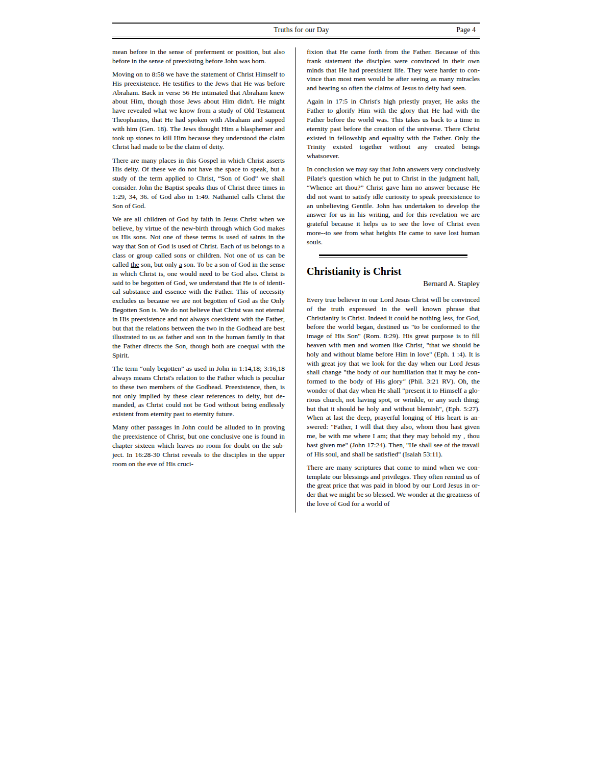Truths for our Day Page 4
mean before in the sense of preferment or position, but also before in the sense of preexisting before John was born.
Moving on to 8:58 we have the statement of Christ Himself to His preexistence. He testifies to the Jews that He was before Abraham. Back in verse 56 He intimated that Abraham knew about Him, though those Jews about Him didn't. He might have revealed what we know from a study of Old Testament Theophanies, that He had spoken with Abraham and supped with him (Gen. 18). The Jews thought Him a blasphemer and took up stones to kill Him because they understood the claim Christ had made to be the claim of deity.
There are many places in this Gospel in which Christ asserts His deity. Of these we do not have the space to speak, but a study of the term applied to Christ, “Son of God” we shall consider. John the Baptist speaks thus of Christ three times in 1:29, 34, 36. of God also in 1:49. Nathaniel calls Christ the Son of God.
We are all children of God by faith in Jesus Christ when we believe, by virtue of the new-birth through which God makes us His sons. Not one of these terms is used of saints in the way that Son of God is used of Christ. Each of us belongs to a class or group called sons or children. Not one of us can be called the son, but only a son. To be a son of God in the sense in which Christ is, one would need to be God also. Christ is said to be begotten of God, we understand that He is of identical substance and essence with the Father. This of necessity excludes us because we are not begotten of God as the Only Begotten Son is. We do not believe that Christ was not eternal in His preexistence and not always coexistent with the Father, but that the relations between the two in the Godhead are best illustrated to us as father and son in the human family in that the Father directs the Son, though both are coequal with the Spirit.
The term “only begotten” as used in John in 1:14,18; 3:16,18 always means Christ's relation to the Father which is peculiar to these two members of the Godhead. Preexistence, then, is not only implied by these clear references to deity, but demanded, as Christ could not be God without being endlessly existent from eternity past to eternity future.
Many other passages in John could be alluded to in proving the preexistence of Christ, but one conclusive one is found in chapter sixteen which leaves no room for doubt on the subject. In 16:28-30 Christ reveals to the disciples in the upper room on the eve of His cruci-
fixion that He came forth from the Father. Because of this frank statement the disciples were convinced in their own minds that He had preexistent life. They were harder to convince than most men would be after seeing as many miracles and hearing so often the claims of Jesus to deity had seen.
Again in 17:5 in Christ's high priestly prayer, He asks the Father to glorify Him with the glory that He had with the Father before the world was. This takes us back to a time in eternity past before the creation of the universe. There Christ existed in fellowship and equality with the Father. Only the Trinity existed together without any created beings whatsoever.
In conclusion we may say that John answers very conclusively Pilate's question which he put to Christ in the judgment hall, “Whence art thou?” Christ gave him no answer because He did not want to satisfy idle curiosity to speak preexistence to an unbelieving Gentile. John has undertaken to develop the answer for us in his writing, and for this revelation we are grateful because it helps us to see the love of Christ even more--to see from what heights He came to save lost human souls.
Christianity is Christ
Bernard A. Stapley
Every true believer in our Lord Jesus Christ will be convinced of the truth expressed in the well known phrase that Christianity is Christ. Indeed it could be nothing less, for God, before the world began, destined us "to be conformed to the image of His Son" (Rom. 8:29). His great purpose is to fill heaven with men and women like Christ, "that we should be holy and without blame before Him in love" (Eph. 1 :4). It is with great joy that we look for the day when our Lord Jesus shall change "the body of our humiliation that it may be conformed to the body of His glory" (Phil. 3:21 RV). Oh, the wonder of that day when He shall "present it to Himself a glorious church, not having spot, or wrinkle, or any such thing; but that it should be holy and without blemish", (Eph. 5:27). When at last the deep, prayerful longing of His heart is answered: "Father, I will that they also, whom thou hast given me, be with me where I am; that they may behold my , thou hast given me" (John 17:24). Then, "He shall see of the travail of His soul, and shall be satisfied" (Isaiah 53:11).
There are many scriptures that come to mind when we contemplate our blessings and privileges. They often remind us of the great price that was paid in blood by our Lord Jesus in order that we might be so blessed. We wonder at the greatness of the love of God for a world of